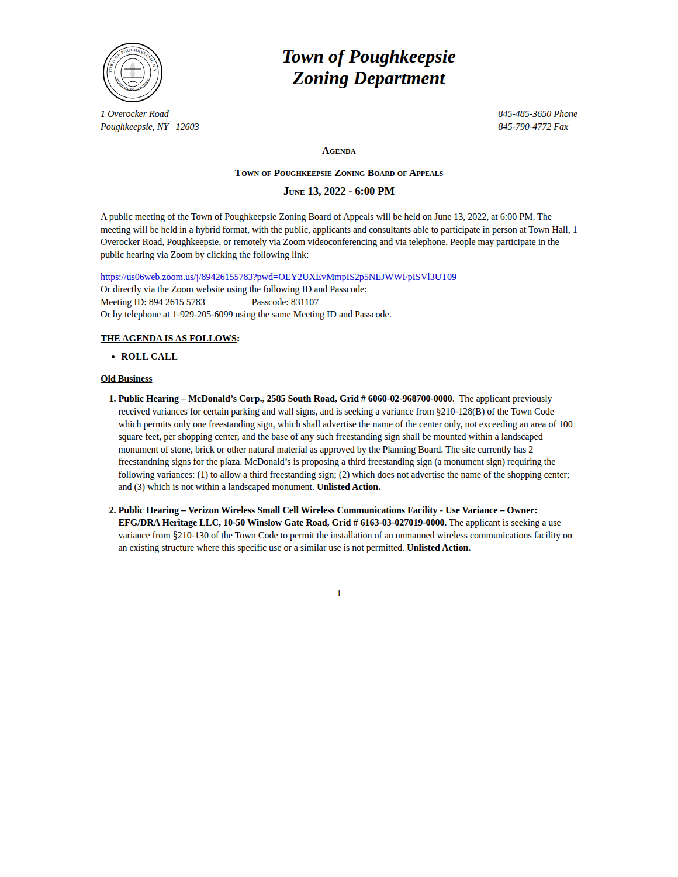TOWN OF POUGHKEEPSIE N.Y. DUTCHESS COUNTY
Town of Poughkeepsie
Zoning Department
1 Overocker Road Poughkeepsie, NY 12603
845-485-3650 Phone 845-790-4772 Fax
Agenda
Town of Poughkeepsie Zoning Board of Appeals
June 13, 2022 - 6:00 PM
A public meeting of the Town of Poughkeepsie Zoning Board of Appeals will be held on June 13, 2022, at 6:00 PM. The meeting will be held in a hybrid format, with the public, applicants and consultants able to participate in person at Town Hall, 1 Overocker Road, Poughkeepsie, or remotely via Zoom videoconferencing and via telephone. People may participate in the public hearing via Zoom by clicking the following link:
https://us06web.zoom.us/j/89426155783?pwd=OEY2UXEvMmpIS2p5NEJWWFpISVl3UT09 Or directly via the Zoom website using the following ID and Passcode: Meeting ID: 894 2615 5783 Passcode: 831107 Or by telephone at 1-929-205-6099 using the same Meeting ID and Passcode.
THE AGENDA IS AS FOLLOWS:
ROLL CALL
Old Business
Public Hearing – McDonald’s Corp., 2585 South Road, Grid # 6060-02-968700-0000. The applicant previously received variances for certain parking and wall signs, and is seeking a variance from §210-128(B) of the Town Code which permits only one freestanding sign, which shall advertise the name of the center only, not exceeding an area of 100 square feet, per shopping center, and the base of any such freestanding sign shall be mounted within a landscaped monument of stone, brick or other natural material as approved by the Planning Board. The site currently has 2 freestandning signs for the plaza. McDonald’s is proposing a third freestanding sign (a monument sign) requiring the following variances: (1) to allow a third freestanding sign; (2) which does not advertise the name of the shopping center; and (3) which is not within a landscaped monument. Unlisted Action.
Public Hearing – Verizon Wireless Small Cell Wireless Communications Facility - Use Variance – Owner: EFG/DRA Heritage LLC, 10-50 Winslow Gate Road, Grid # 6163-03-027019-0000. The applicant is seeking a use variance from §210-130 of the Town Code to permit the installation of an unmanned wireless communications facility on an existing structure where this specific use or a similar use is not permitted. Unlisted Action.
1